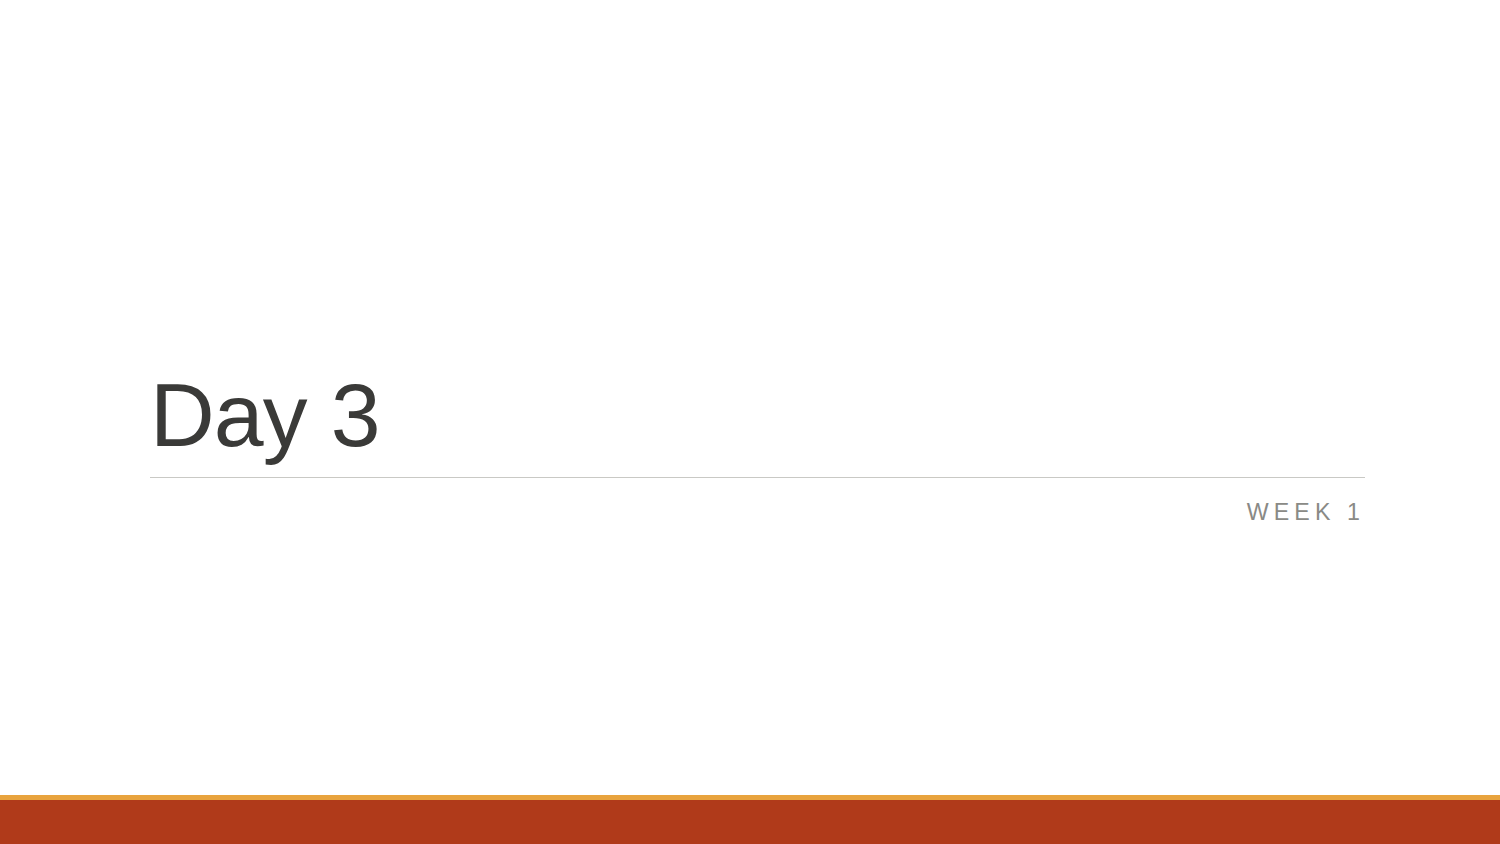Day 3
Week 1